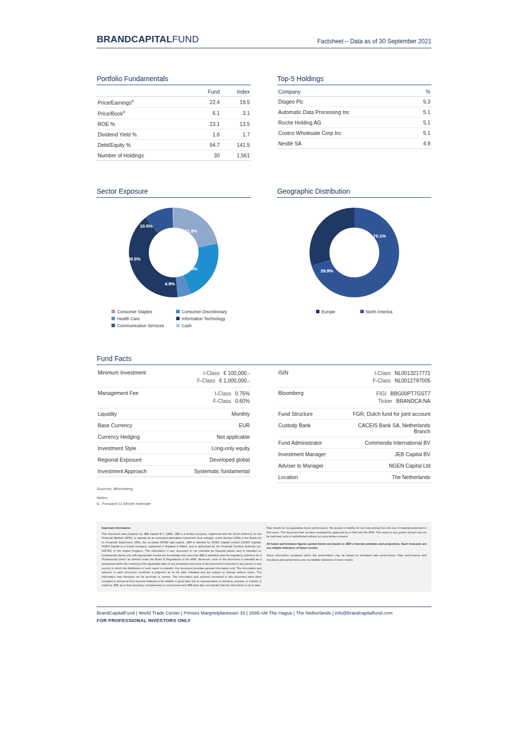BRAND CAPITAL FUND
Factsheet – Data as of 30 September 2021
Portfolio Fundamentals
| | Fund | Index |
| --- | --- | --- |
| Price/Earnings 6 | 22.4 | 19.5 |
| Price/Book 6 | 6.1 | 3.1 |
| ROE % | 23.1 | 13.5 |
| Dividend Yield % | 1.6 | 1.7 |
| Debt/Equity % | 94.7 | 141.5 |
| Number of Holdings | 30 | 1,561 |
Top-5 Holdings
| Company | % |
| --- | --- |
| Diageo Plc | 5.3 |
| Automatic Data Processing Inc | 5.1 |
| Roche Holding AG | 5.1 |
| Costco Wholesale Corp Inc | 5.1 |
| Nestlé SA | 4.9 |
Sector Exposure
21.8% 21.8% 4.9% 40.5% 10.5%
Consumer Staples Consumer Discretionary Health Care Information Technology Communication Services Cash
Geographic Distribution
70.1% 29.9%
Europe North America
Fund Facts
| Minimum Investment | I-Class € 100,000.- F-Class € 1,000,000.- |
| Management Fee | I-Class 0.75% F-Class 0.60% |
| Liquidity | Monthly |
| Base Currency | EUR |
| Currency Hedging | Not applicable |
| Investment Style | Long-only equity |
| Regional Exposure | Developed global |
| Investment Approach | Systematic fundamental |
| ISIN | I-Class NL0013217771 F-Class NL0012797005 |
| Bloomberg | FIGI BBG00PT7GST7 Ticker BRANDCA:NA |
| Fund Structure | FGR, Dutch fund for joint account |
| Custody Bank | CACEIS Bank SA, Netherlands Branch |
| Fund Administrator | Commenda International BV |
| Investment Manager | JEB Capital BV |
| Adviser to Manager | NGEN Capital Ltd |
| Location | The Netherlands |
Sources: Bloomberg
Notes:
6. Forward 12-Month estimate
Important information
This document was prepared by JEB Capital B.V. (JEB). JEB is a limited company, registered with the Dutch Authority for the Financial Markets (AFM), to operate as an exempted alternative investment fund manager under Section 2:66a of the Dutch Act on Financial Supervision (Wft), the so-called AIFMD light-regime. JEB is advised by NGEN Capital Limited (NGEN Capital). NGEN Capital is a limited company, registered in England & Wales, and is authorised by the Financial Conduct Authority (no. 615752) of the United Kingdom. The information in any document is not intended as financial advice and is intended for professional clients only with appropriate investment knowledge and ones that JEB is satisfied meet the regulatory criteria to be a 'Professional Client' as defined under the Rules & Regulations of the AFM. Moreover, none of the document is intended as a prospectus within the meaning of the applicable laws of any jurisdiction and none of the document is directed to any person in any country in which the distribution of such report is unlawful. Any document provides general information only. The information and opinions in each document constitute a judgment as at the date indicated and are subject to change without notice. The information may therefore not be accurate or current. The information and opinions contained in this document have been compiled or arrived at from sources believed to be reliable in good faith, but no representation or warranty, express, or implied, is made by JEB, as to their accuracy, completeness or correctness and JEB does also not warrant that the information is up to date.
Past results do not guarantee future performance. We accept no liability for any loss arising from the use of material presented in this report. This document has not been reviewed by, approved by or filed with the AFM. This report or any portion hereof may not be reprinted, sold or redistributed without our prior written consent.
All future performance figures quoted herein are based on JEB's internal estimates and projections. Such forecasts are not reliable indicators of future results.
Some information contained within this presentation may be based on simulated past performance. Past performance and simulated past performance are not reliable indicators of future results.
BrandCapitalFund | World Trade Center | Prinses Margrietplantsoen 33 | 2595 AM The Hague | The Netherlands | info@brandcapitalfund.com
FOR PROFESSIONAL INVESTORS ONLY